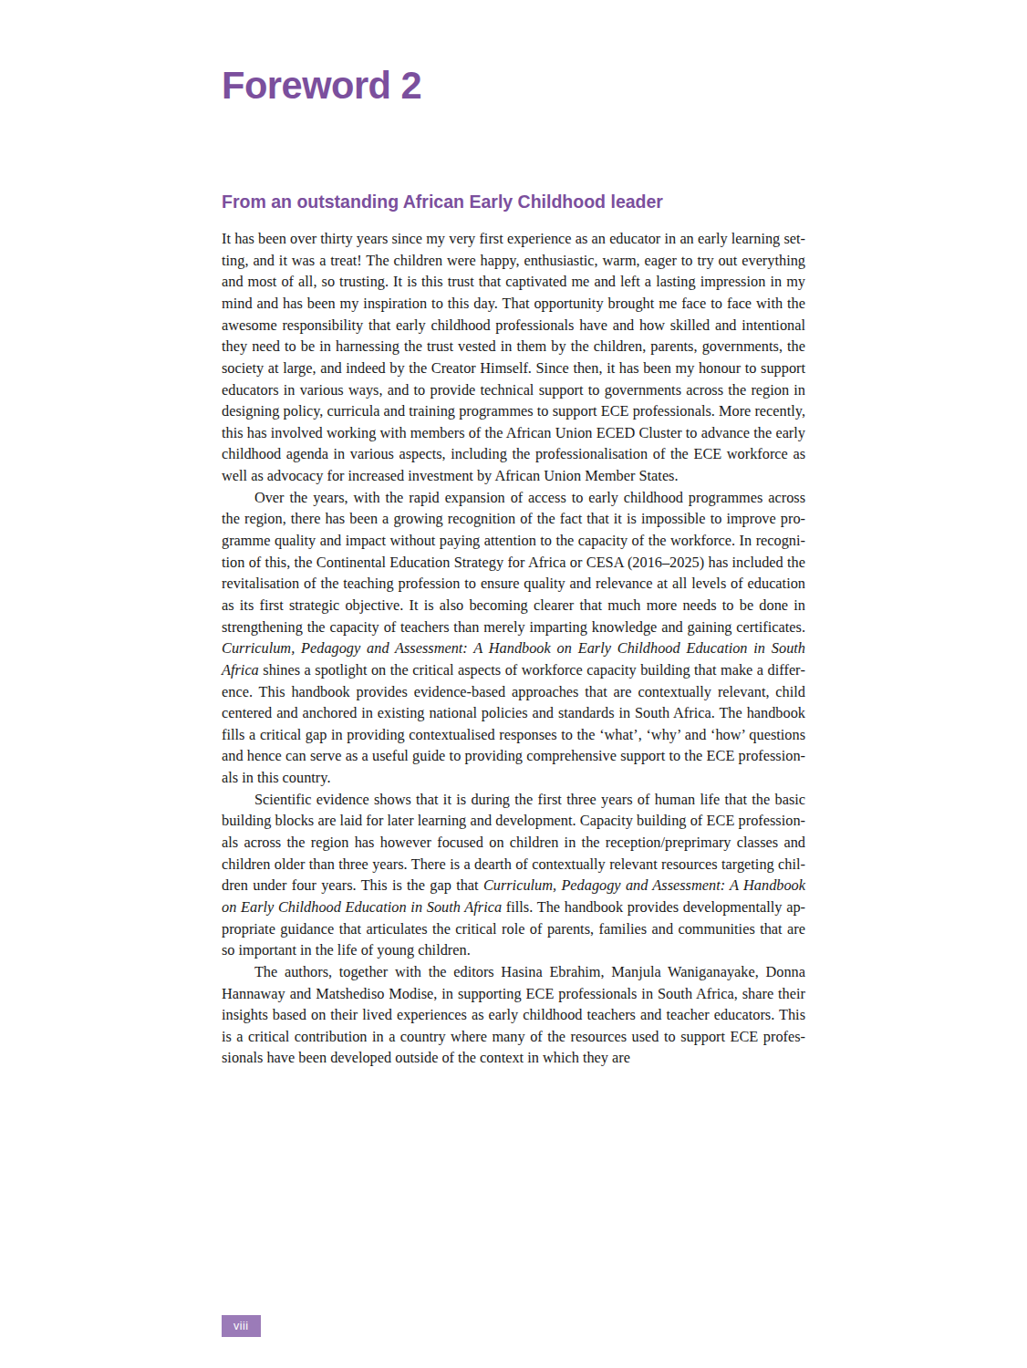Foreword 2
From an outstanding African Early Childhood leader
It has been over thirty years since my very first experience as an educator in an early learning setting, and it was a treat! The children were happy, enthusiastic, warm, eager to try out everything and most of all, so trusting. It is this trust that captivated me and left a lasting impression in my mind and has been my inspiration to this day. That opportunity brought me face to face with the awesome responsibility that early childhood professionals have and how skilled and intentional they need to be in harnessing the trust vested in them by the children, parents, governments, the society at large, and indeed by the Creator Himself. Since then, it has been my honour to support educators in various ways, and to provide technical support to governments across the region in designing policy, curricula and training programmes to support ECE professionals. More recently, this has involved working with members of the African Union ECED Cluster to advance the early childhood agenda in various aspects, including the professionalisation of the ECE workforce as well as advocacy for increased investment by African Union Member States.
Over the years, with the rapid expansion of access to early childhood programmes across the region, there has been a growing recognition of the fact that it is impossible to improve programme quality and impact without paying attention to the capacity of the workforce. In recognition of this, the Continental Education Strategy for Africa or CESA (2016–2025) has included the revitalisation of the teaching profession to ensure quality and relevance at all levels of education as its first strategic objective. It is also becoming clearer that much more needs to be done in strengthening the capacity of teachers than merely imparting knowledge and gaining certificates. Curriculum, Pedagogy and Assessment: A Handbook on Early Childhood Education in South Africa shines a spotlight on the critical aspects of workforce capacity building that make a difference. This handbook provides evidence-based approaches that are contextually relevant, child centered and anchored in existing national policies and standards in South Africa. The handbook fills a critical gap in providing contextualised responses to the ‘what’, ‘why’ and ‘how’ questions and hence can serve as a useful guide to providing comprehensive support to the ECE professionals in this country.
Scientific evidence shows that it is during the first three years of human life that the basic building blocks are laid for later learning and development. Capacity building of ECE professionals across the region has however focused on children in the reception/preprimary classes and children older than three years. There is a dearth of contextually relevant resources targeting children under four years. This is the gap that Curriculum, Pedagogy and Assessment: A Handbook on Early Childhood Education in South Africa fills. The handbook provides developmentally appropriate guidance that articulates the critical role of parents, families and communities that are so important in the life of young children.
The authors, together with the editors Hasina Ebrahim, Manjula Waniganayake, Donna Hannaway and Matshediso Modise, in supporting ECE professionals in South Africa, share their insights based on their lived experiences as early childhood teachers and teacher educators. This is a critical contribution in a country where many of the resources used to support ECE professionals have been developed outside of the context in which they are
viii